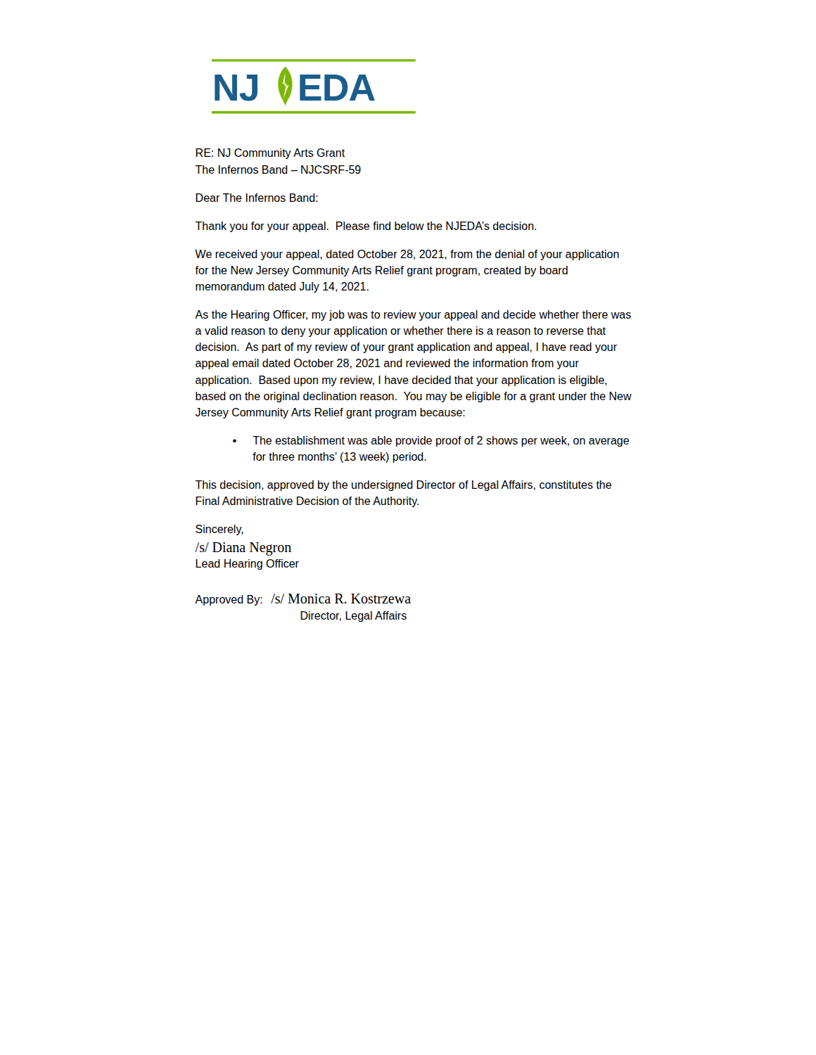NJEDA NJ EDA
RE: NJ Community Arts Grant
The Infernos Band – NJCSRF-59
Dear The Infernos Band:
Thank you for your appeal. Please find below the NJEDA’s decision.
We received your appeal, dated October 28, 2021, from the denial of your application for the New Jersey Community Arts Relief grant program, created by board memorandum dated July 14, 2021.
As the Hearing Officer, my job was to review your appeal and decide whether there was a valid reason to deny your application or whether there is a reason to reverse that decision. As part of my review of your grant application and appeal, I have read your appeal email dated October 28, 2021 and reviewed the information from your application. Based upon my review, I have decided that your application is eligible, based on the original declination reason. You may be eligible for a grant under the New Jersey Community Arts Relief grant program because:
The establishment was able provide proof of 2 shows per week, on average for three months’ (13 week) period.
This decision, approved by the undersigned Director of Legal Affairs, constitutes the Final Administrative Decision of the Authority.
Sincerely,
/s/ Diana Negron
Lead Hearing Officer
Approved By: /s/ Monica R. Kostrzewa
Director, Legal Affairs